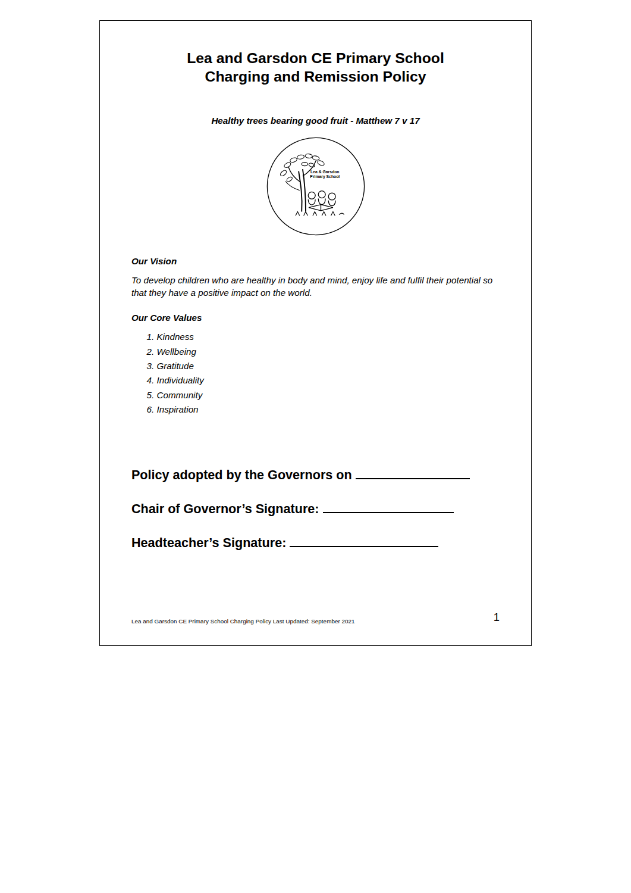Lea and Garsdon CE Primary School
Charging and Remission Policy
Healthy trees bearing good fruit - Matthew 7 v 17
Lea & Garsdon Primary School
Our Vision
To develop children who are healthy in body and mind, enjoy life and fulfil their potential so that they have a positive impact on the world.
Our Core Values
Kindness
Wellbeing
Gratitude
Individuality
Community
Inspiration
Policy adopted by the Governors on
Chair of Governor’s Signature:
Headteacher’s Signature:
Lea and Garsdon CE Primary School Charging Policy Last Updated: September 2021 1